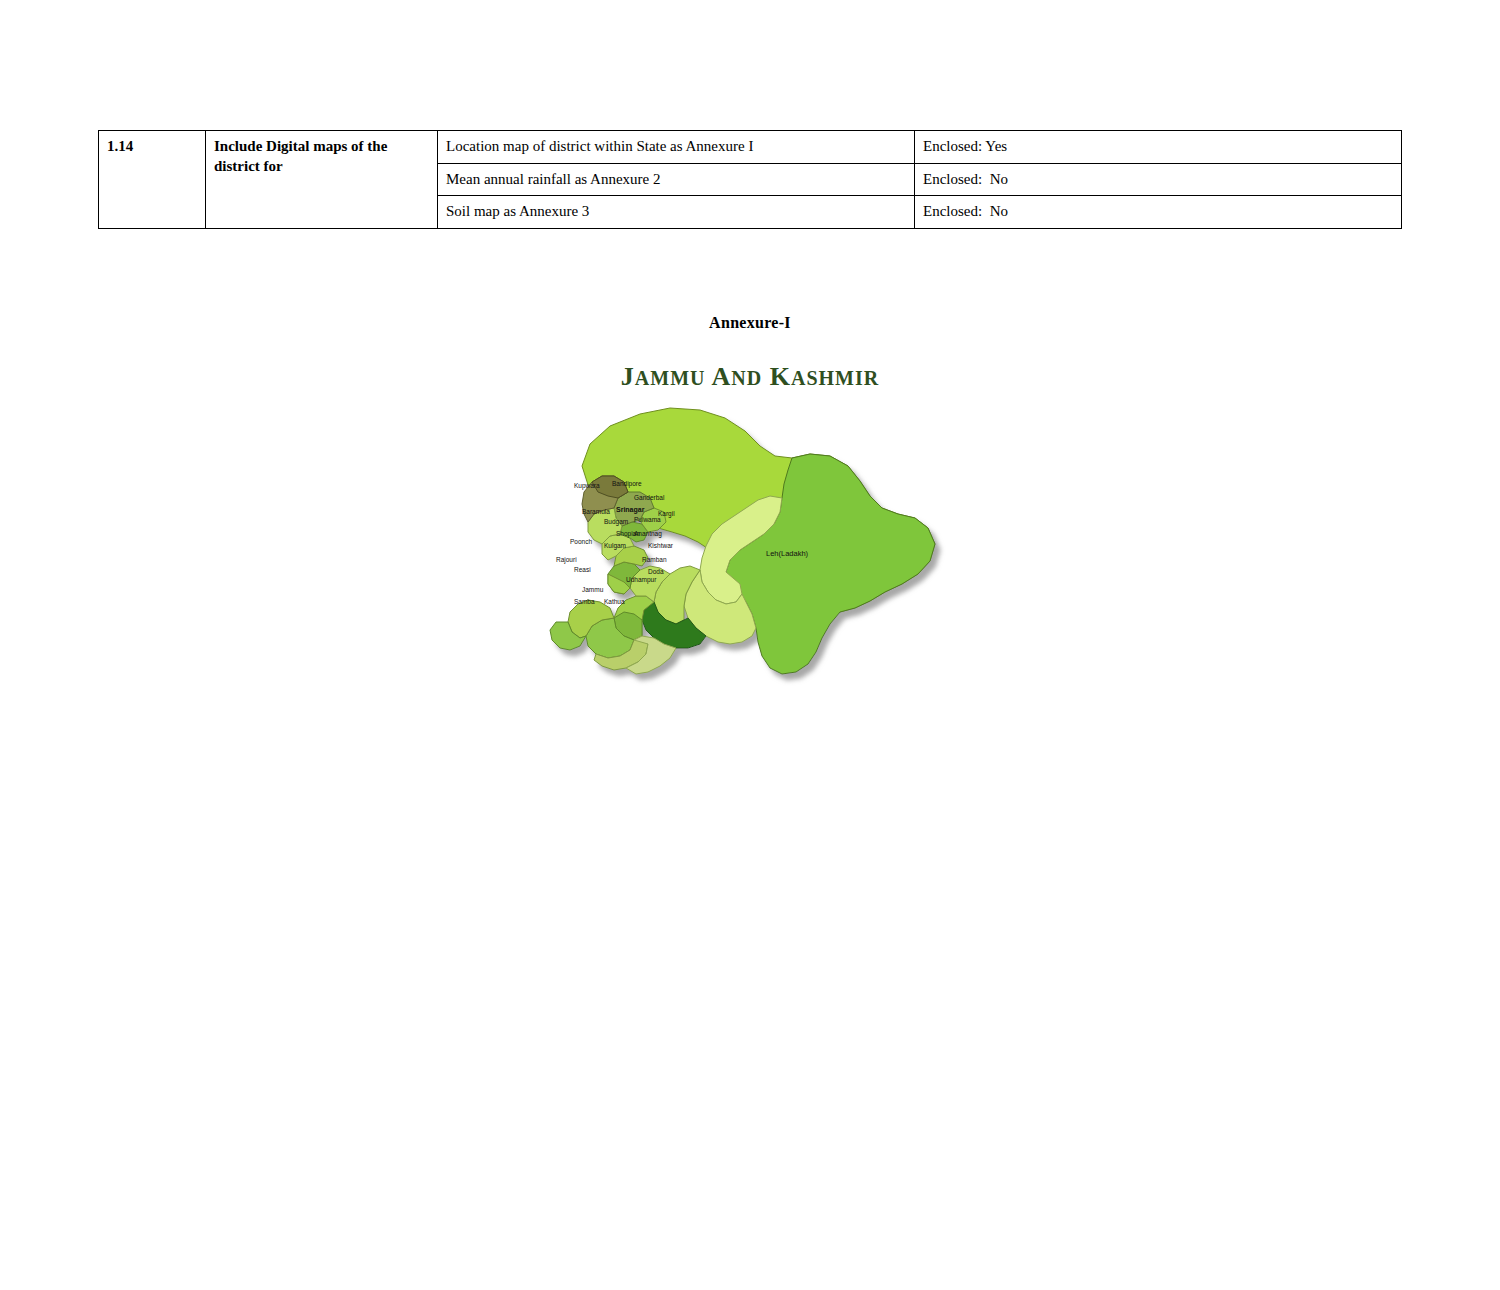| 1.14 | Include Digital maps of the district for | Location map of district within State as Annexure I | Enclosed: Yes |
| Mean annual rainfall as Annexure 2 | Enclosed: No |
| Soil map as Annexure 3 | Enclosed: No |
Annexure-I
JAMMU AND KASHMIR
Kupwara Bandipore Ganderbal Srinagar Baramula Budgam Pulwama Shopian Anantnag Kulgam Poonch Rajouri Kishtwar Kargil Leh(Ladakh) Ramban Reasi Doda Udhampur Jammu Samba Kathua